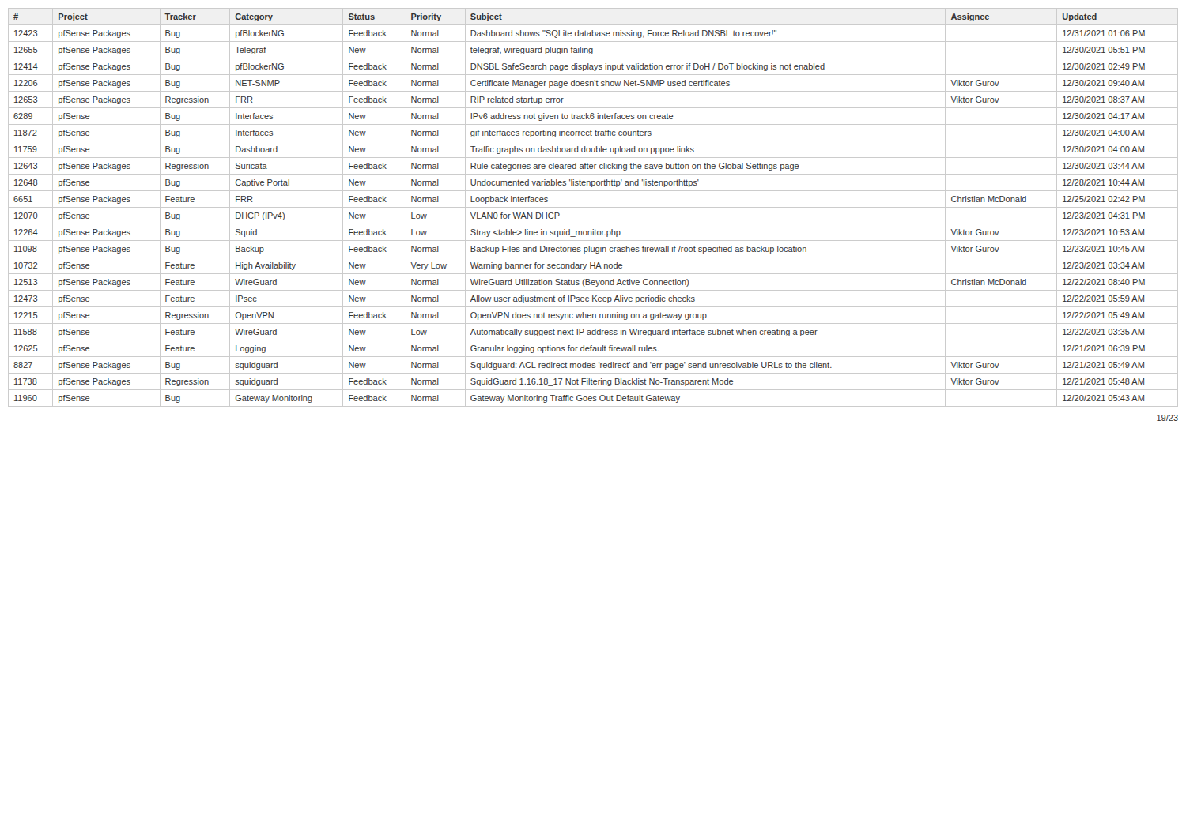| # | Project | Tracker | Category | Status | Priority | Subject | Assignee | Updated |
| --- | --- | --- | --- | --- | --- | --- | --- | --- |
| 12423 | pfSense Packages | Bug | pfBlockerNG | Feedback | Normal | Dashboard shows "SQLite database missing, Force Reload DNSBL to recover!" | | 12/31/2021 01:06 PM |
| 12655 | pfSense Packages | Bug | Telegraf | New | Normal | telegraf, wireguard plugin failing | | 12/30/2021 05:51 PM |
| 12414 | pfSense Packages | Bug | pfBlockerNG | Feedback | Normal | DNSBL SafeSearch page displays input validation error if DoH / DoT blocking is not enabled | | 12/30/2021 02:49 PM |
| 12206 | pfSense Packages | Bug | NET-SNMP | Feedback | Normal | Certificate Manager page doesn't show Net-SNMP used certificates | Viktor Gurov | 12/30/2021 09:40 AM |
| 12653 | pfSense Packages | Regression | FRR | Feedback | Normal | RIP related startup error | Viktor Gurov | 12/30/2021 08:37 AM |
| 6289 | pfSense | Bug | Interfaces | New | Normal | IPv6 address not given to track6 interfaces on create | | 12/30/2021 04:17 AM |
| 11872 | pfSense | Bug | Interfaces | New | Normal | gif interfaces reporting incorrect traffic counters | | 12/30/2021 04:00 AM |
| 11759 | pfSense | Bug | Dashboard | New | Normal | Traffic graphs on dashboard double upload on pppoe links | | 12/30/2021 04:00 AM |
| 12643 | pfSense Packages | Regression | Suricata | Feedback | Normal | Rule categories are cleared after clicking the save button on the Global Settings page | | 12/30/2021 03:44 AM |
| 12648 | pfSense | Bug | Captive Portal | New | Normal | Undocumented variables 'listenporthttp' and 'listenporthttps' | | 12/28/2021 10:44 AM |
| 6651 | pfSense Packages | Feature | FRR | Feedback | Normal | Loopback interfaces | Christian McDonald | 12/25/2021 02:42 PM |
| 12070 | pfSense | Bug | DHCP (IPv4) | New | Low | VLAN0 for WAN DHCP | | 12/23/2021 04:31 PM |
| 12264 | pfSense Packages | Bug | Squid | Feedback | Low | Stray <table> line in squid_monitor.php | Viktor Gurov | 12/23/2021 10:53 AM |
| 11098 | pfSense Packages | Bug | Backup | Feedback | Normal | Backup Files and Directories plugin crashes firewall if /root specified as backup location | Viktor Gurov | 12/23/2021 10:45 AM |
| 10732 | pfSense | Feature | High Availability | New | Very Low | Warning banner for secondary HA node | | 12/23/2021 03:34 AM |
| 12513 | pfSense Packages | Feature | WireGuard | New | Normal | WireGuard Utilization Status (Beyond Active Connection) | Christian McDonald | 12/22/2021 08:40 PM |
| 12473 | pfSense | Feature | IPsec | New | Normal | Allow user adjustment of IPsec Keep Alive periodic checks | | 12/22/2021 05:59 AM |
| 12215 | pfSense | Regression | OpenVPN | Feedback | Normal | OpenVPN does not resync when running on a gateway group | | 12/22/2021 05:49 AM |
| 11588 | pfSense | Feature | WireGuard | New | Low | Automatically suggest next IP address in Wireguard interface subnet when creating a peer | | 12/22/2021 03:35 AM |
| 12625 | pfSense | Feature | Logging | New | Normal | Granular logging options for default firewall rules. | | 12/21/2021 06:39 PM |
| 8827 | pfSense Packages | Bug | squidguard | New | Normal | Squidguard: ACL redirect modes 'redirect' and 'err page' send unresolvable URLs to the client. | Viktor Gurov | 12/21/2021 05:49 AM |
| 11738 | pfSense Packages | Regression | squidguard | Feedback | Normal | SquidGuard 1.16.18_17 Not Filtering Blacklist No-Transparent Mode | Viktor Gurov | 12/21/2021 05:48 AM |
| 11960 | pfSense | Bug | Gateway Monitoring | Feedback | Normal | Gateway Monitoring Traffic Goes Out Default Gateway | | 12/20/2021 05:43 AM |
19/23